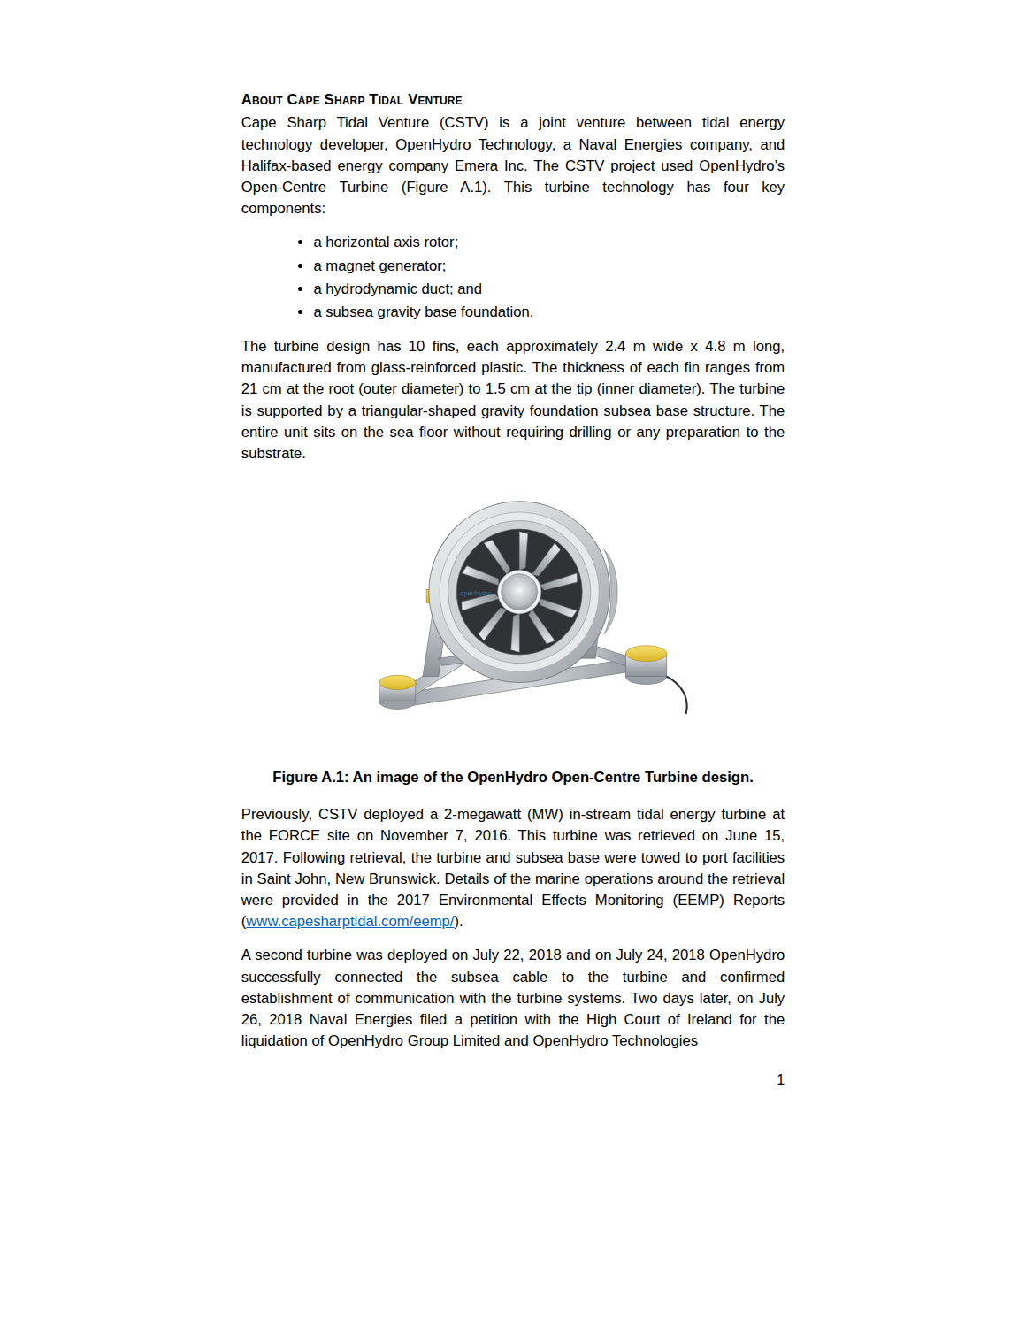About Cape Sharp Tidal Venture
Cape Sharp Tidal Venture (CSTV) is a joint venture between tidal energy technology developer, OpenHydro Technology, a Naval Energies company, and Halifax-based energy company Emera Inc. The CSTV project used OpenHydro’s Open-Centre Turbine (Figure A.1). This turbine technology has four key components:
a horizontal axis rotor;
a magnet generator;
a hydrodynamic duct; and
a subsea gravity base foundation.
The turbine design has 10 fins, each approximately 2.4 m wide x 4.8 m long, manufactured from glass-reinforced plastic. The thickness of each fin ranges from 21 cm at the root (outer diameter) to 1.5 cm at the tip (inner diameter). The turbine is supported by a triangular-shaped gravity foundation subsea base structure. The entire unit sits on the sea floor without requiring drilling or any preparation to the substrate.
openhydro
Figure A.1: An image of the OpenHydro Open-Centre Turbine design.
Previously, CSTV deployed a 2-megawatt (MW) in-stream tidal energy turbine at the FORCE site on November 7, 2016. This turbine was retrieved on June 15, 2017. Following retrieval, the turbine and subsea base were towed to port facilities in Saint John, New Brunswick. Details of the marine operations around the retrieval were provided in the 2017 Environmental Effects Monitoring (EEMP) Reports (www.capesharptidal.com/eemp/).
A second turbine was deployed on July 22, 2018 and on July 24, 2018 OpenHydro successfully connected the subsea cable to the turbine and confirmed establishment of communication with the turbine systems. Two days later, on July 26, 2018 Naval Energies filed a petition with the High Court of Ireland for the liquidation of OpenHydro Group Limited and OpenHydro Technologies
1